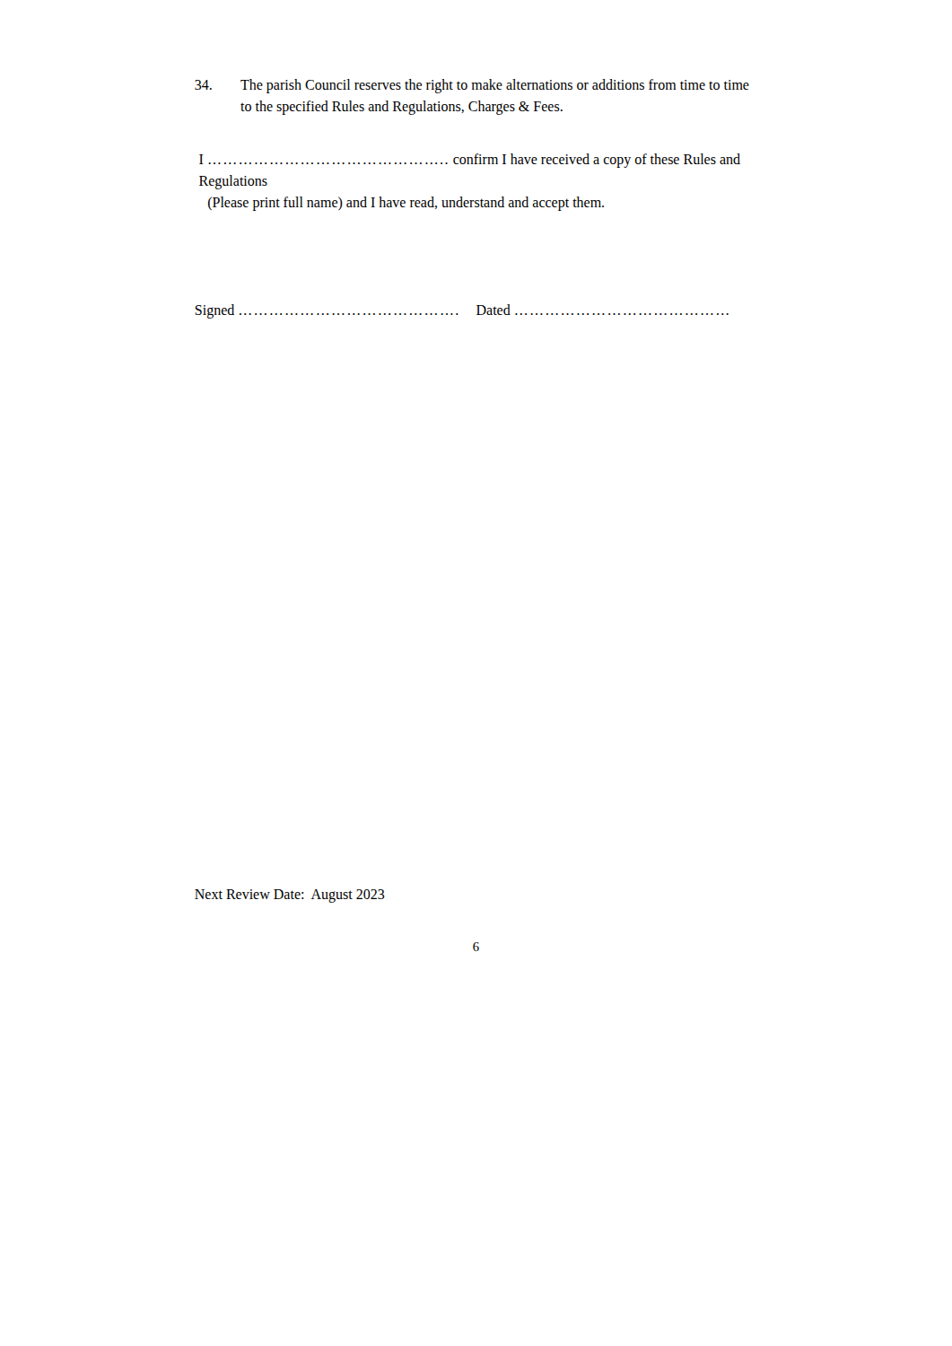34.
The parish Council reserves the right to make alternations or additions from time to time to the specified Rules and Regulations, Charges & Fees.
I ……………………………………….. confirm I have received a copy of these Rules and Regulations
(Please print full name) and I have read, understand and accept them.
Signed …………………………………….
Dated ……………………………………
Next Review Date: August 2023
6